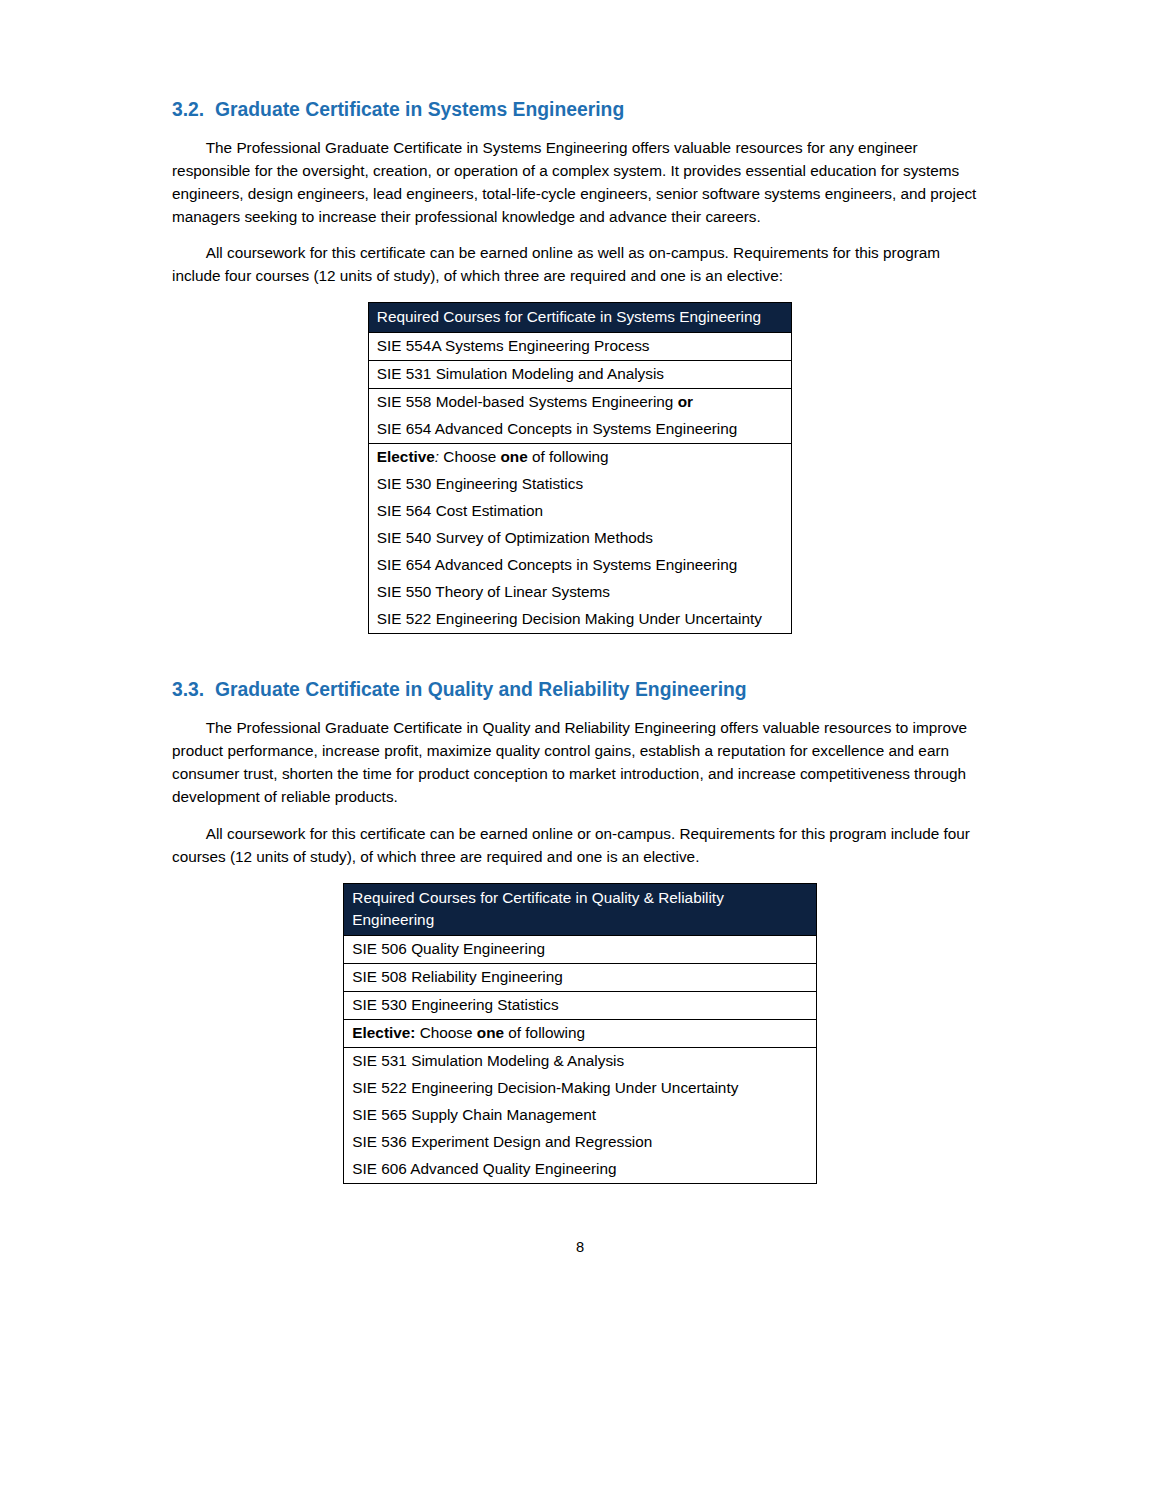3.2. Graduate Certificate in Systems Engineering
The Professional Graduate Certificate in Systems Engineering offers valuable resources for any engineer responsible for the oversight, creation, or operation of a complex system. It provides essential education for systems engineers, design engineers, lead engineers, total-life-cycle engineers, senior software systems engineers, and project managers seeking to increase their professional knowledge and advance their careers.
All coursework for this certificate can be earned online as well as on-campus. Requirements for this program include four courses (12 units of study), of which three are required and one is an elective:
| Required Courses for Certificate in Systems Engineering |
| --- |
| SIE 554A Systems Engineering Process |
| SIE 531 Simulation Modeling and Analysis |
| SIE 558 Model-based Systems Engineering or |
| SIE 654 Advanced Concepts in Systems Engineering |
| Elective : Choose one of following |
| SIE 530 Engineering Statistics |
| SIE 564 Cost Estimation |
| SIE 540 Survey of Optimization Methods |
| SIE 654 Advanced Concepts in Systems Engineering |
| SIE 550 Theory of Linear Systems |
| SIE 522 Engineering Decision Making Under Uncertainty |
3.3. Graduate Certificate in Quality and Reliability Engineering
The Professional Graduate Certificate in Quality and Reliability Engineering offers valuable resources to improve product performance, increase profit, maximize quality control gains, establish a reputation for excellence and earn consumer trust, shorten the time for product conception to market introduction, and increase competitiveness through development of reliable products.
All coursework for this certificate can be earned online or on-campus. Requirements for this program include four courses (12 units of study), of which three are required and one is an elective.
| Required Courses for Certificate in Quality & Reliability Engineering |
| --- |
| SIE 506 Quality Engineering |
| SIE 508 Reliability Engineering |
| SIE 530 Engineering Statistics |
| Elective: Choose one of following |
| SIE 531 Simulation Modeling & Analysis |
| SIE 522 Engineering Decision-Making Under Uncertainty |
| SIE 565 Supply Chain Management |
| SIE 536 Experiment Design and Regression |
| SIE 606 Advanced Quality Engineering |
8